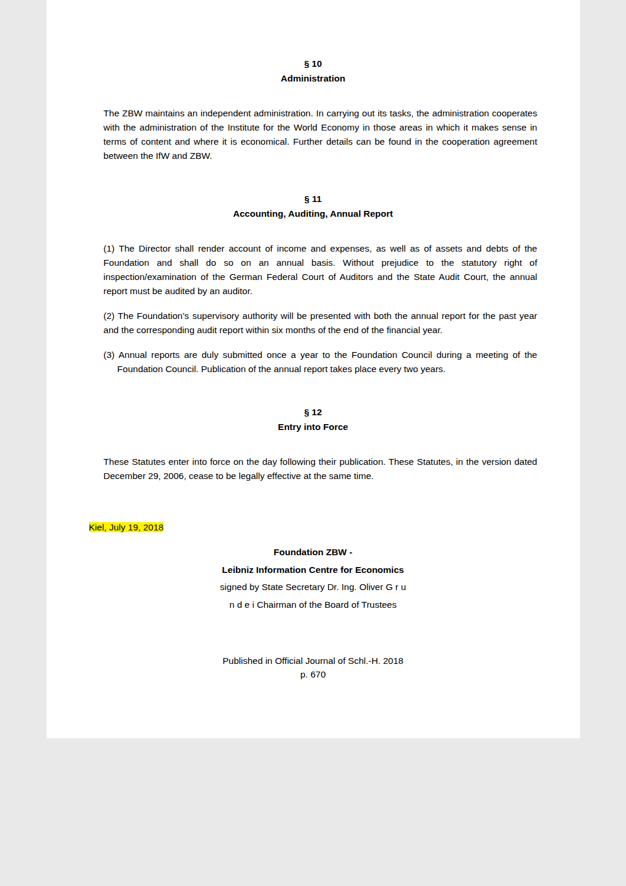§ 10 Administration
The ZBW maintains an independent administration. In carrying out its tasks, the administration cooperates with the administration of the Institute for the World Economy in those areas in which it makes sense in terms of content and where it is economical. Further details can be found in the cooperation agreement between the IfW and ZBW.
§ 11 Accounting, Auditing, Annual Report
(1) The Director shall render account of income and expenses, as well as of assets and debts of the Foundation and shall do so on an annual basis. Without prejudice to the statutory right of inspection/examination of the German Federal Court of Auditors and the State Audit Court, the annual report must be audited by an auditor.
(2) The Foundation’s supervisory authority will be presented with both the annual report for the past year and the corresponding audit report within six months of the end of the financial year.
(3) Annual reports are duly submitted once a year to the Foundation Council during a meeting of the Foundation Council. Publication of the annual report takes place every two years.
§ 12 Entry into Force
These Statutes enter into force on the day following their publication. These Statutes, in the version dated December 29, 2006, cease to be legally effective at the same time.
Kiel, July 19, 2018
Foundation ZBW -
Leibniz Information Centre for Economics
signed by State Secretary Dr. Ing. Oliver G r u
n d e i Chairman of the Board of Trustees
Published in Official Journal of Schl.-H. 2018
p. 670